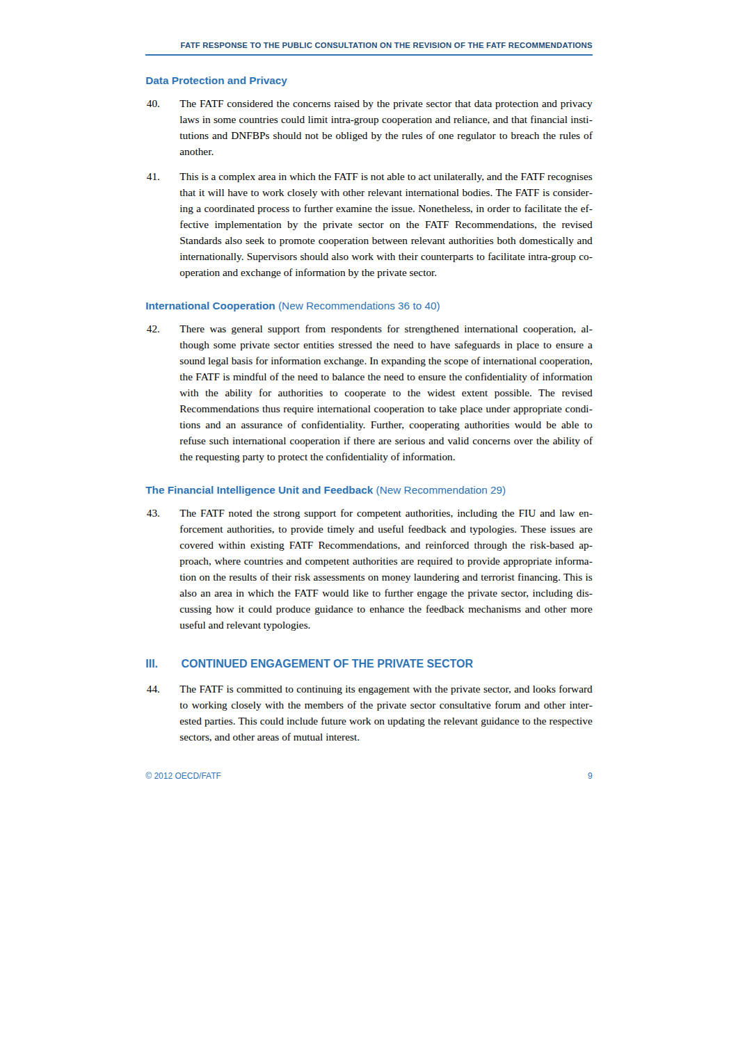FATF Response to the Public Consultation on the Revision of the FATF Recommendations
Data Protection and Privacy
40.
The FATF considered the concerns raised by the private sector that data protection and privacy laws in some countries could limit intra-group cooperation and reliance, and that financial institutions and DNFBPs should not be obliged by the rules of one regulator to breach the rules of another.
41.
This is a complex area in which the FATF is not able to act unilaterally, and the FATF recognises that it will have to work closely with other relevant international bodies. The FATF is considering a coordinated process to further examine the issue. Nonetheless, in order to facilitate the effective implementation by the private sector on the FATF Recommendations, the revised Standards also seek to promote cooperation between relevant authorities both domestically and internationally. Supervisors should also work with their counterparts to facilitate intra-group cooperation and exchange of information by the private sector.
International Cooperation (New Recommendations 36 to 40)
42.
There was general support from respondents for strengthened international cooperation, although some private sector entities stressed the need to have safeguards in place to ensure a sound legal basis for information exchange. In expanding the scope of international cooperation, the FATF is mindful of the need to balance the need to ensure the confidentiality of information with the ability for authorities to cooperate to the widest extent possible. The revised Recommendations thus require international cooperation to take place under appropriate conditions and an assurance of confidentiality. Further, cooperating authorities would be able to refuse such international cooperation if there are serious and valid concerns over the ability of the requesting party to protect the confidentiality of information.
The Financial Intelligence Unit and Feedback (New Recommendation 29)
43.
The FATF noted the strong support for competent authorities, including the FIU and law enforcement authorities, to provide timely and useful feedback and typologies. These issues are covered within existing FATF Recommendations, and reinforced through the risk-based approach, where countries and competent authorities are required to provide appropriate information on the results of their risk assessments on money laundering and terrorist financing. This is also an area in which the FATF would like to further engage the private sector, including discussing how it could produce guidance to enhance the feedback mechanisms and other more useful and relevant typologies.
III. Continued Engagement of the Private Sector
44.
The FATF is committed to continuing its engagement with the private sector, and looks forward to working closely with the members of the private sector consultative forum and other interested parties. This could include future work on updating the relevant guidance to the respective sectors, and other areas of mutual interest.
© 2012 OECD/FATF 9